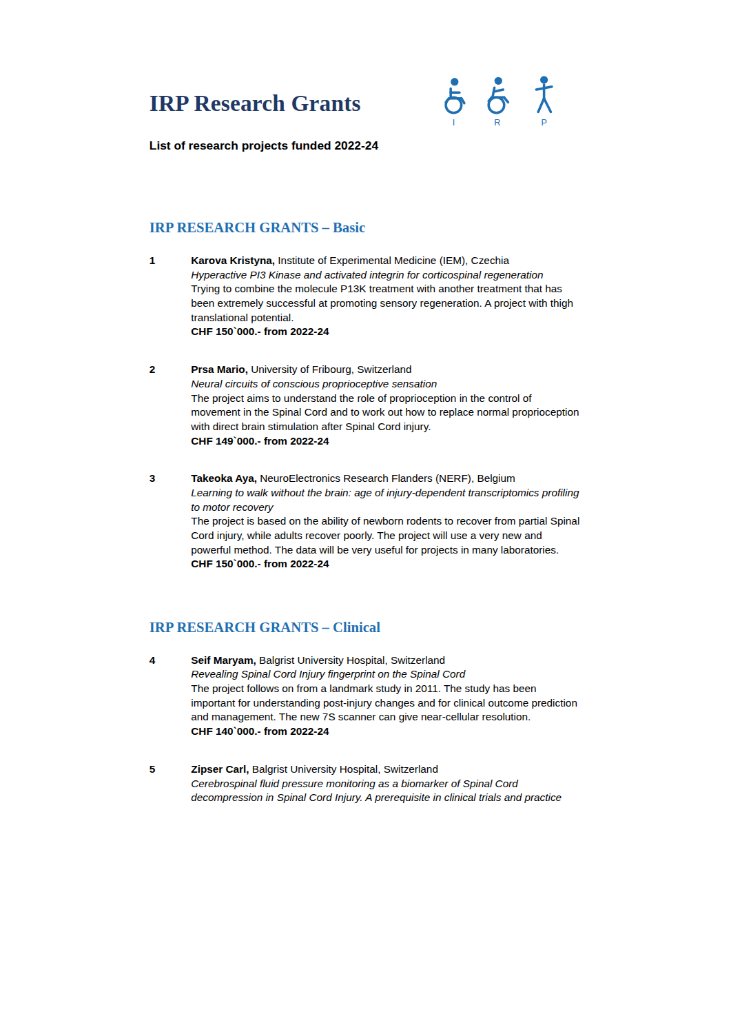I R P
IRP Research Grants
List of research projects funded 2022-24
IRP RESEARCH GRANTS – Basic
1
Karova Kristyna, Institute of Experimental Medicine (IEM), Czechia
Hyperactive PI3 Kinase and activated integrin for corticospinal regeneration
Trying to combine the molecule P13K treatment with another treatment that has been extremely successful at promoting sensory regeneration. A project with thigh translational potential.
CHF 150`000.- from 2022-24
2
Prsa Mario, University of Fribourg, Switzerland
Neural circuits of conscious proprioceptive sensation
The project aims to understand the role of proprioception in the control of movement in the Spinal Cord and to work out how to replace normal proprioception with direct brain stimulation after Spinal Cord injury.
CHF 149`000.- from 2022-24
3
Takeoka Aya, NeuroElectronics Research Flanders (NERF), Belgium
Learning to walk without the brain: age of injury-dependent transcriptomics profiling to motor recovery
The project is based on the ability of newborn rodents to recover from partial Spinal Cord injury, while adults recover poorly. The project will use a very new and powerful method. The data will be very useful for projects in many laboratories.
CHF 150`000.- from 2022-24
IRP RESEARCH GRANTS – Clinical
4
Seif Maryam, Balgrist University Hospital, Switzerland
Revealing Spinal Cord Injury fingerprint on the Spinal Cord
The project follows on from a landmark study in 2011. The study has been important for understanding post-injury changes and for clinical outcome prediction and management. The new 7S scanner can give near-cellular resolution.
CHF 140`000.- from 2022-24
5
Zipser Carl, Balgrist University Hospital, Switzerland
Cerebrospinal fluid pressure monitoring as a biomarker of Spinal Cord decompression in Spinal Cord Injury. A prerequisite in clinical trials and practice